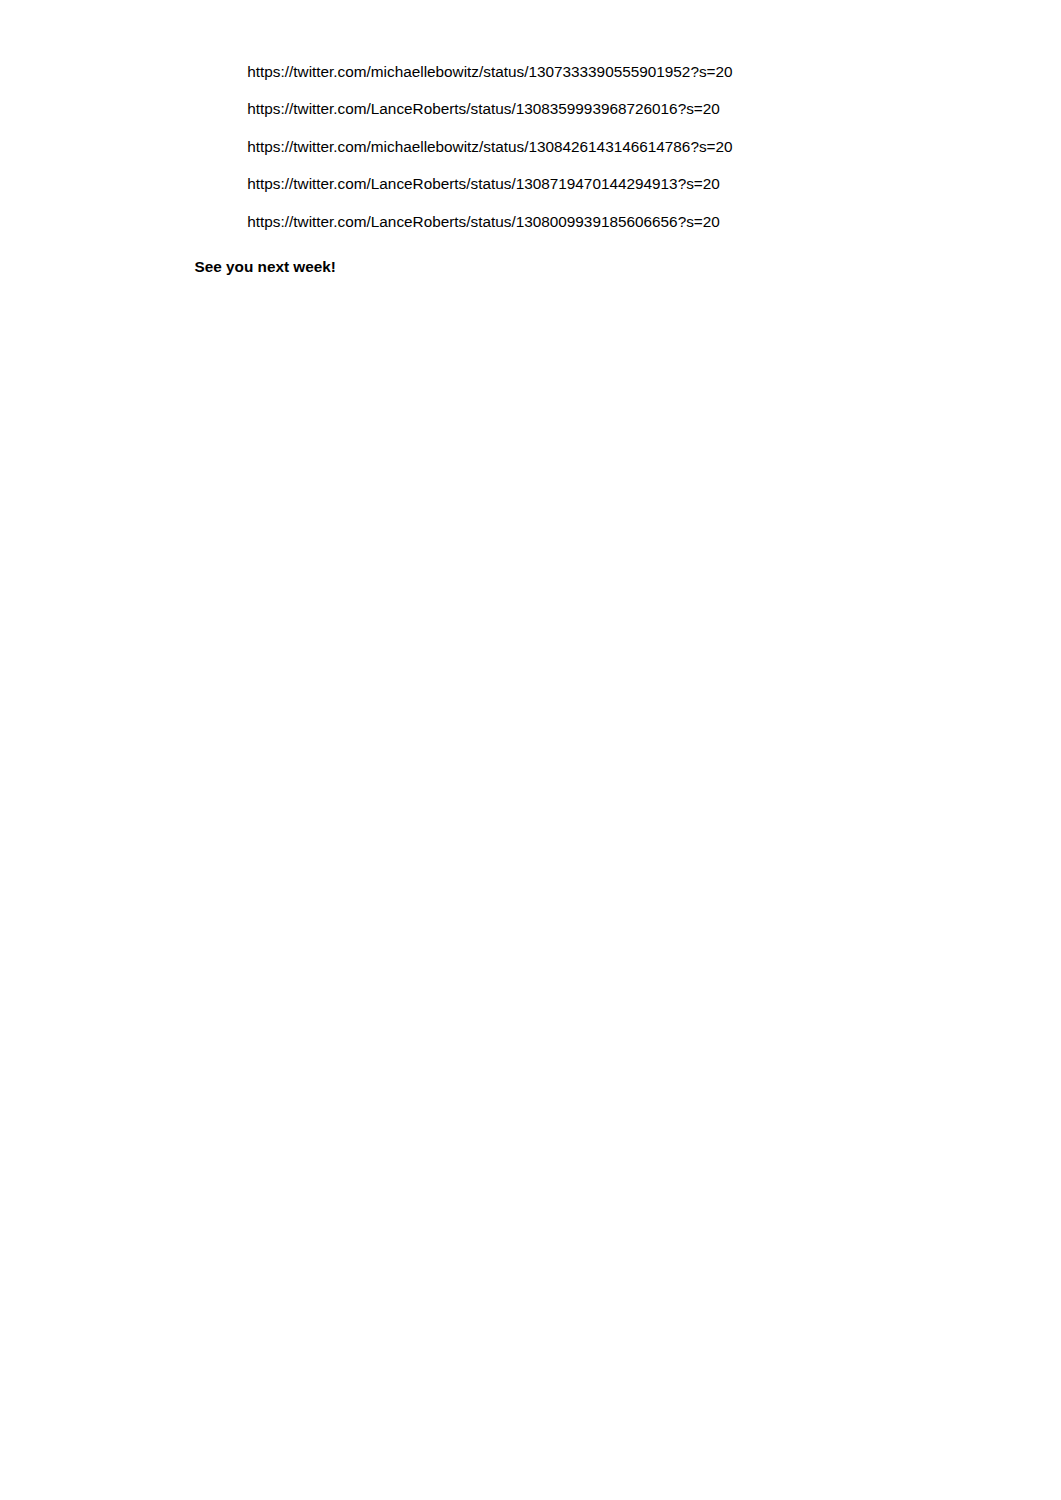https://twitter.com/michaellebowitz/status/1307333390555901952?s=20
https://twitter.com/LanceRoberts/status/1308359993968726016?s=20
https://twitter.com/michaellebowitz/status/1308426143146614786?s=20
https://twitter.com/LanceRoberts/status/1308719470144294913?s=20
https://twitter.com/LanceRoberts/status/1308009939185606656?s=20
See you next week!